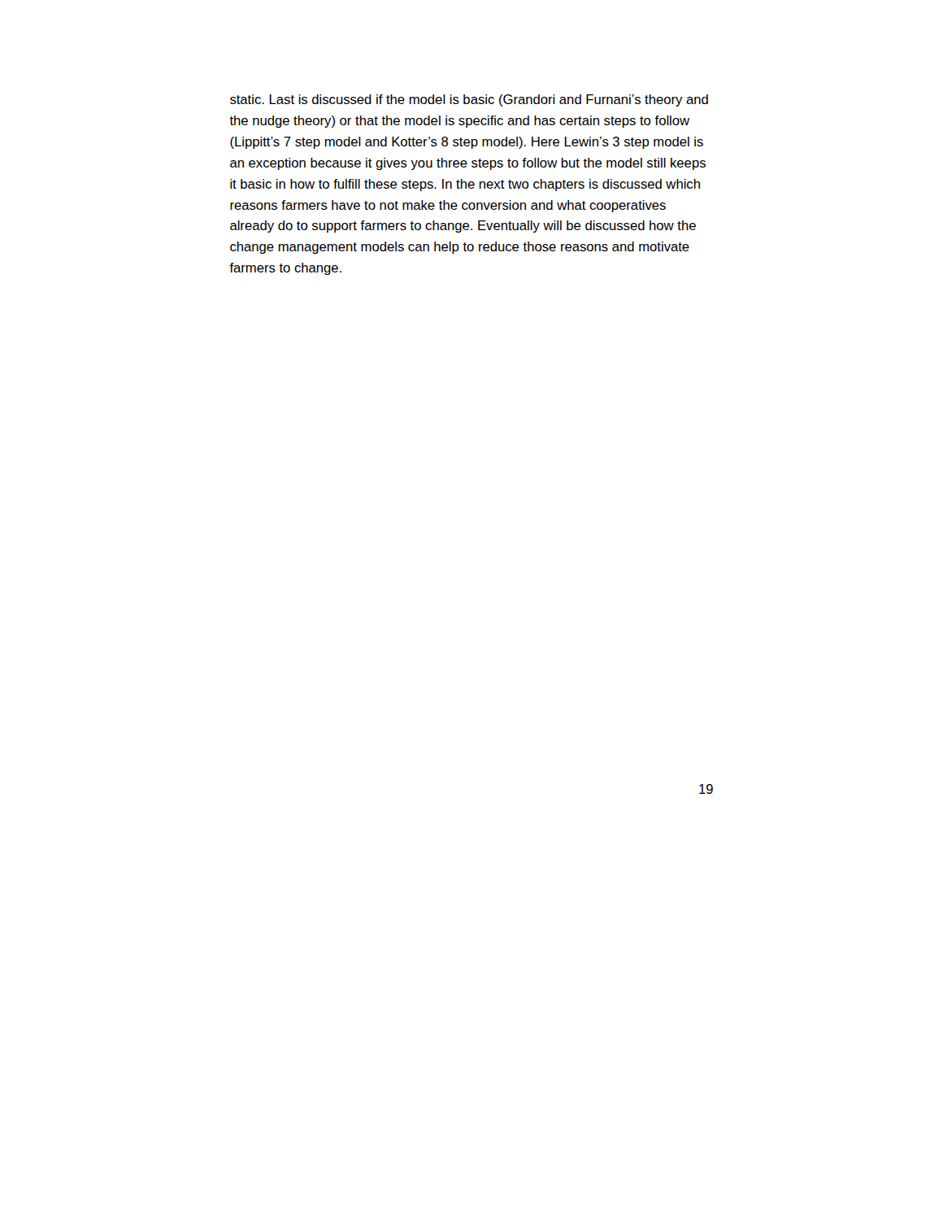static. Last is discussed if the model is basic (Grandori and Furnani’s theory and the nudge theory) or that the model is specific and has certain steps to follow (Lippitt’s 7 step model and Kotter’s 8 step model). Here Lewin’s 3 step model is an exception because it gives you three steps to follow but the model still keeps it basic in how to fulfill these steps. In the next two chapters is discussed which reasons farmers have to not make the conversion and what cooperatives already do to support farmers to change. Eventually will be discussed how the change management models can help to reduce those reasons and motivate farmers to change.
19